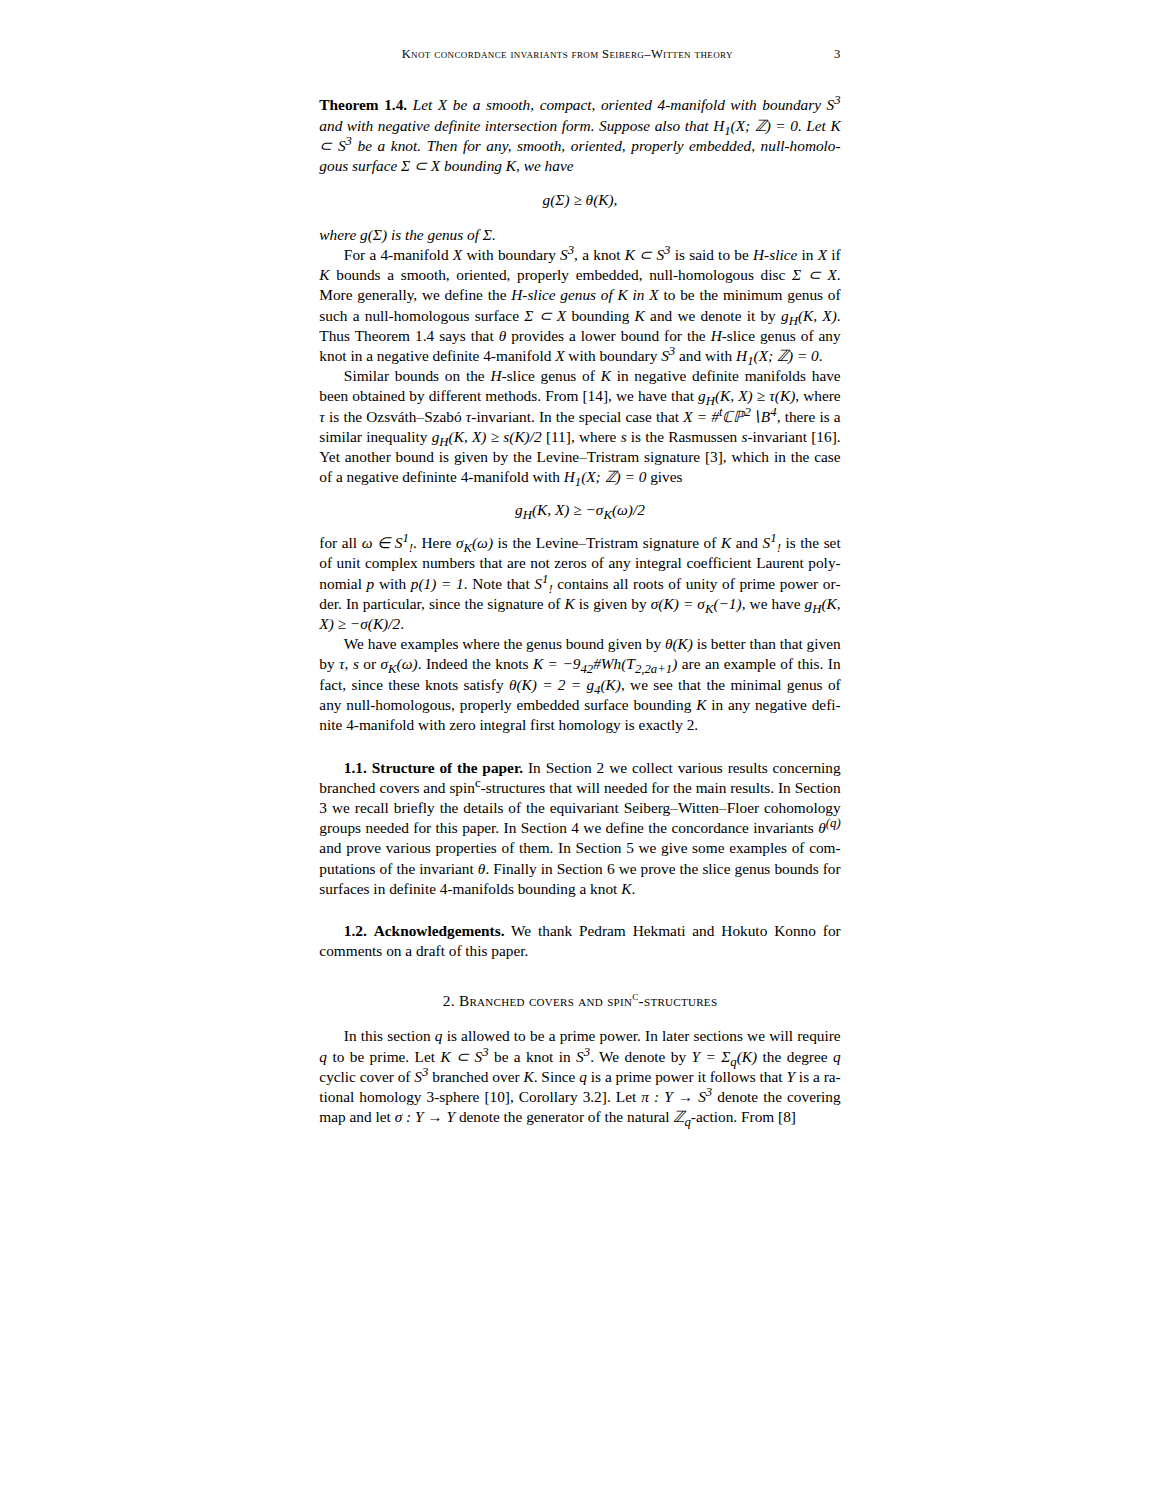Knot concordance invariants from Seiberg–Witten theory 3
Theorem 1.4. Let X be a smooth, compact, oriented 4-manifold with boundary S3 and with negative definite intersection form. Suppose also that H1(X; ℤ) = 0. Let K ⊂ S3 be a knot. Then for any, smooth, oriented, properly embedded, null-homologous surface Σ ⊂ X bounding K, we have
g(Σ) ≥ θ(K),
where g(Σ) is the genus of Σ.
For a 4-manifold X with boundary S3, a knot K ⊂ S3 is said to be H-slice in X if K bounds a smooth, oriented, properly embedded, null-homologous disc Σ ⊂ X. More generally, we define the H-slice genus of K in X to be the minimum genus of such a null-homologous surface Σ ⊂ X bounding K and we denote it by gH(K, X). Thus Theorem 1.4 says that θ provides a lower bound for the H-slice genus of any knot in a negative definite 4-manifold X with boundary S3 and with H1(X; ℤ) = 0.
Similar bounds on the H-slice genus of K in negative definite manifolds have been obtained by different methods. From [14], we have that gH(K, X) ≥ τ(K), where τ is the Ozsváth–Szabó τ-invariant. In the special case that X = #tℂℙ2∖B4, there is a similar inequality gH(K, X) ≥ s(K)/2 [11], where s is the Rasmussen s-invariant [16]. Yet another bound is given by the Levine–Tristram signature [3], which in the case of a negative defininte 4-manifold with H1(X; ℤ) = 0 gives
gH(K, X) ≥ −σK(ω)/2
for all ω ∈ S1!. Here σK(ω) is the Levine–Tristram signature of K and S1! is the set of unit complex numbers that are not zeros of any integral coefficient Laurent polynomial p with p(1) = 1. Note that S1! contains all roots of unity of prime power order. In particular, since the signature of K is given by σ(K) = σK(−1), we have gH(K, X) ≥ −σ(K)/2.
We have examples where the genus bound given by θ(K) is better than that given by τ, s or σK(ω). Indeed the knots K = −942#Wh(T2,2a+1) are an example of this. In fact, since these knots satisfy θ(K) = 2 = g4(K), we see that the minimal genus of any null-homologous, properly embedded surface bounding K in any negative definite 4-manifold with zero integral first homology is exactly 2.
1.1. Structure of the paper. In Section 2 we collect various results concerning branched covers and spinc-structures that will needed for the main results. In Section 3 we recall briefly the details of the equivariant Seiberg–Witten–Floer cohomology groups needed for this paper. In Section 4 we define the concordance invariants θ(q) and prove various properties of them. In Section 5 we give some examples of computations of the invariant θ. Finally in Section 6 we prove the slice genus bounds for surfaces in definite 4-manifolds bounding a knot K.
1.2. Acknowledgements. We thank Pedram Hekmati and Hokuto Konno for comments on a draft of this paper.
2. Branched covers and spinc-structures
In this section q is allowed to be a prime power. In later sections we will require q to be prime. Let K ⊂ S3 be a knot in S3. We denote by Y = Σq(K) the degree q cyclic cover of S3 branched over K. Since q is a prime power it follows that Y is a rational homology 3-sphere [10], Corollary 3.2]. Let π : Y → S3 denote the covering map and let σ : Y → Y denote the generator of the natural ℤq-action. From [8]